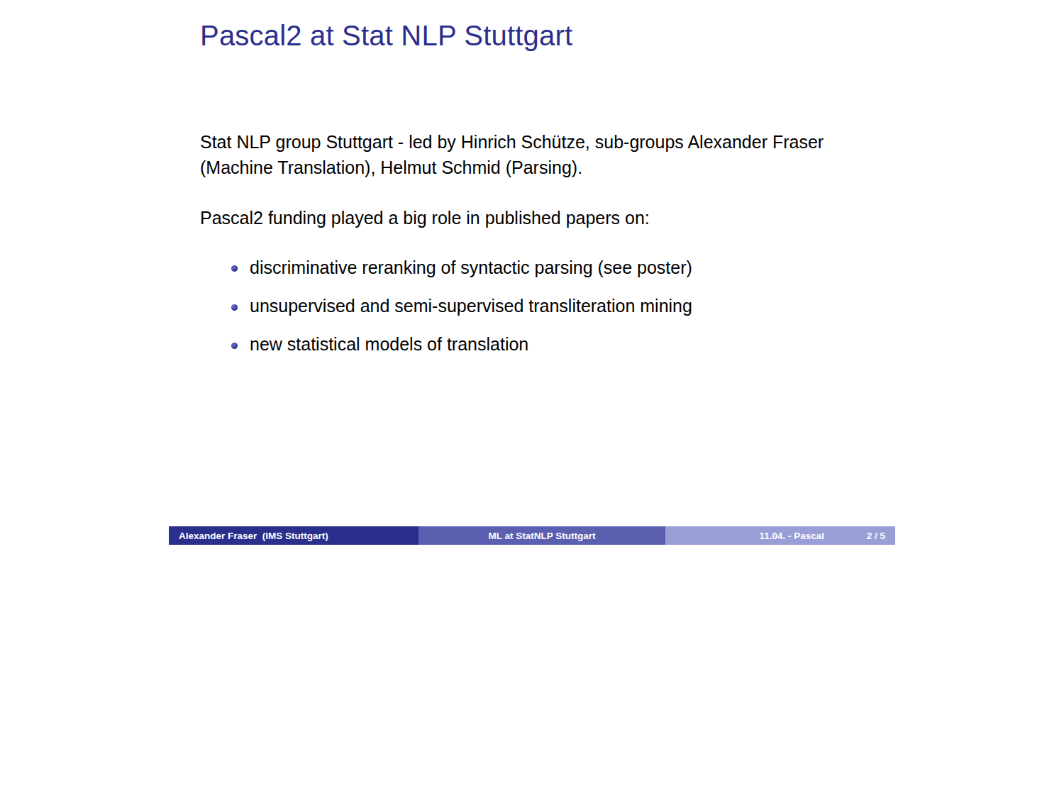Pascal2 at Stat NLP Stuttgart
Stat NLP group Stuttgart - led by Hinrich Schütze, sub-groups Alexander Fraser (Machine Translation), Helmut Schmid (Parsing).
Pascal2 funding played a big role in published papers on:
discriminative reranking of syntactic parsing (see poster)
unsupervised and semi-supervised transliteration mining
new statistical models of translation
Alexander Fraser (IMS Stuttgart)
ML at StatNLP Stuttgart
11.04. - Pascal 2 / 5